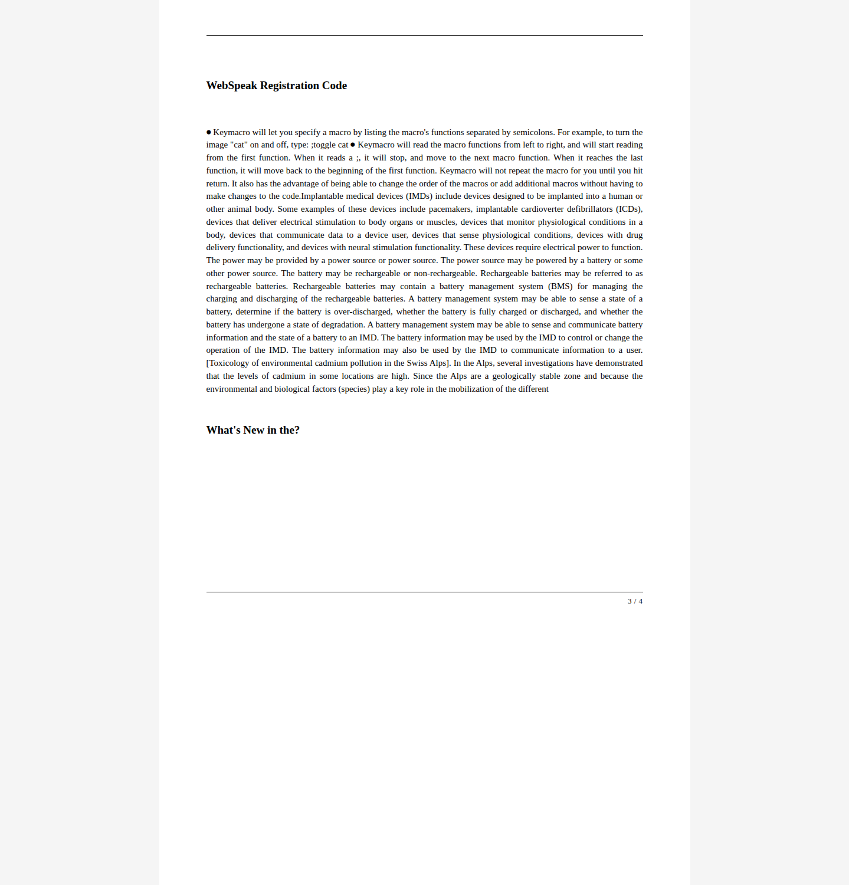WebSpeak Registration Code
⏺ Keymacro will let you specify a macro by listing the macro's functions separated by semicolons. For example, to turn the image "cat" on and off, type: ;toggle cat ⏺ Keymacro will read the macro functions from left to right, and will start reading from the first function. When it reads a ;, it will stop, and move to the next macro function. When it reaches the last function, it will move back to the beginning of the first function. Keymacro will not repeat the macro for you until you hit return. It also has the advantage of being able to change the order of the macros or add additional macros without having to make changes to the code.Implantable medical devices (IMDs) include devices designed to be implanted into a human or other animal body. Some examples of these devices include pacemakers, implantable cardioverter defibrillators (ICDs), devices that deliver electrical stimulation to body organs or muscles, devices that monitor physiological conditions in a body, devices that communicate data to a device user, devices that sense physiological conditions, devices with drug delivery functionality, and devices with neural stimulation functionality. These devices require electrical power to function. The power may be provided by a power source or power source. The power source may be powered by a battery or some other power source. The battery may be rechargeable or non-rechargeable. Rechargeable batteries may be referred to as rechargeable batteries. Rechargeable batteries may contain a battery management system (BMS) for managing the charging and discharging of the rechargeable batteries. A battery management system may be able to sense a state of a battery, determine if the battery is over-discharged, whether the battery is fully charged or discharged, and whether the battery has undergone a state of degradation. A battery management system may be able to sense and communicate battery information and the state of a battery to an IMD. The battery information may be used by the IMD to control or change the operation of the IMD. The battery information may also be used by the IMD to communicate information to a user.[Toxicology of environmental cadmium pollution in the Swiss Alps]. In the Alps, several investigations have demonstrated that the levels of cadmium in some locations are high. Since the Alps are a geologically stable zone and because the environmental and biological factors (species) play a key role in the mobilization of the different
What's New in the?
3 / 4